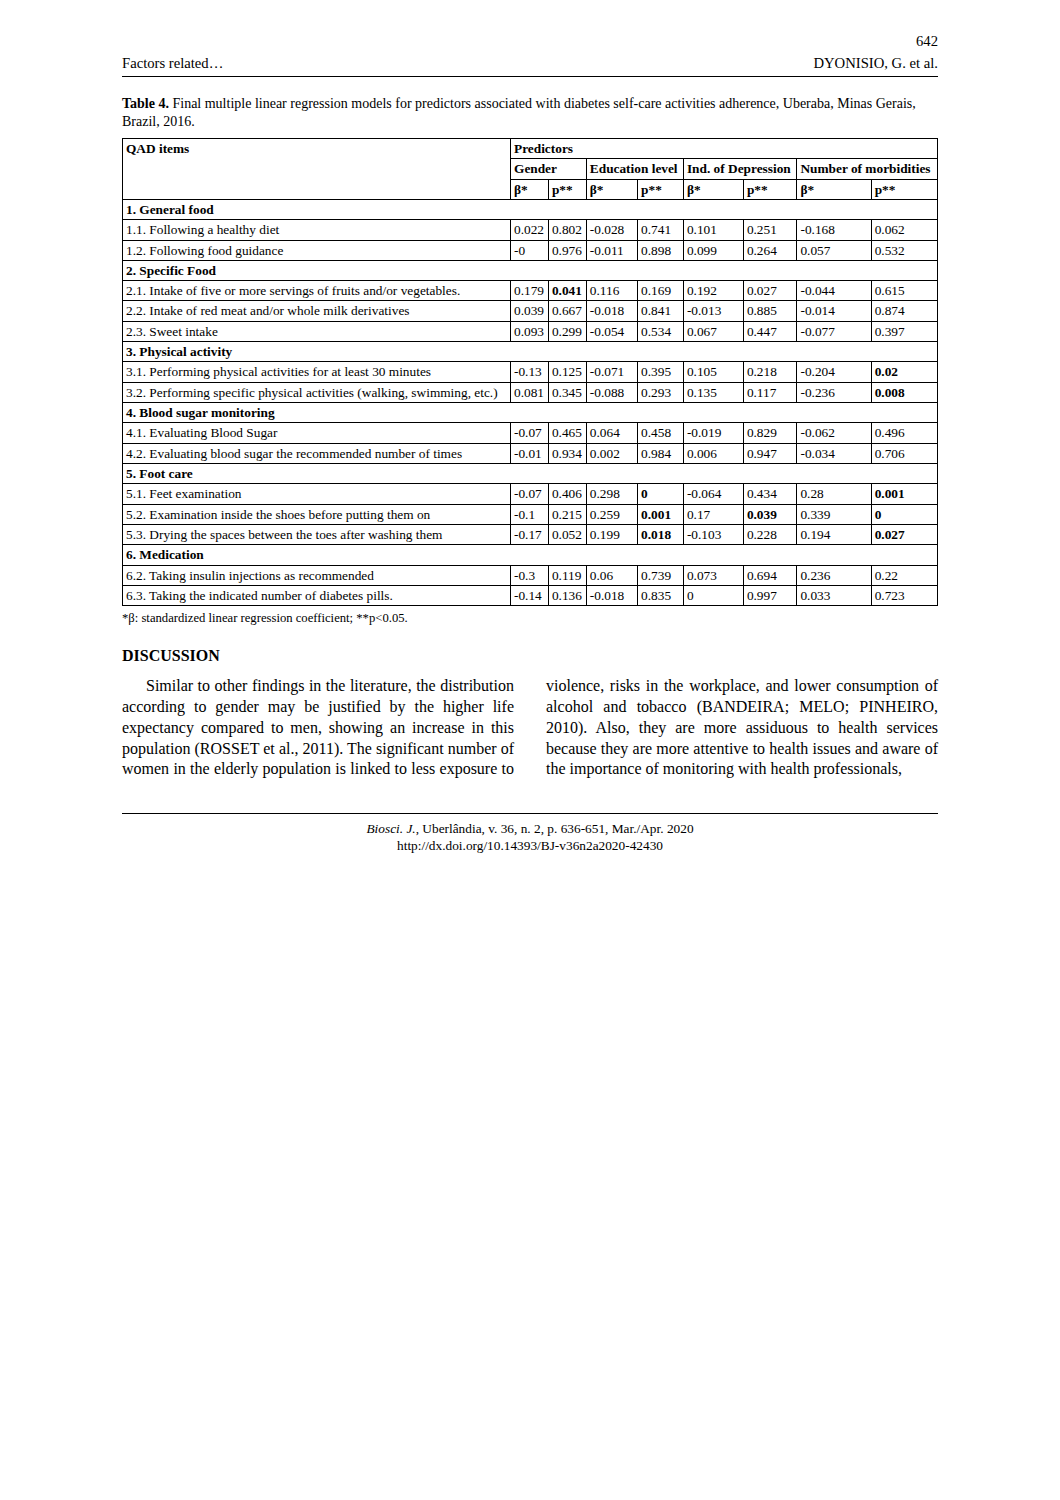642
Factors related… DYONISIO, G. et al.
Table 4. Final multiple linear regression models for predictors associated with diabetes self-care activities adherence, Uberaba, Minas Gerais, Brazil, 2016.
| QAD items | Predictors |
| --- | --- |
| Gender | Education level | Ind. of Depression | Number of morbidities |
| β* | p** | β* | p** | β* | p** | β* | p** |
| 1. General food |
| 1.1. Following a healthy diet | 0.022 | 0.802 | -0.028 | 0.741 | 0.101 | 0.251 | -0.168 | 0.062 |
| 1.2. Following food guidance | -0 | 0.976 | -0.011 | 0.898 | 0.099 | 0.264 | 0.057 | 0.532 |
| 2. Specific Food |
| 2.1. Intake of five or more servings of fruits and/or vegetables. | 0.179 | 0.041 | 0.116 | 0.169 | 0.192 | 0.027 | -0.044 | 0.615 |
| 2.2. Intake of red meat and/or whole milk derivatives | 0.039 | 0.667 | -0.018 | 0.841 | -0.013 | 0.885 | -0.014 | 0.874 |
| 2.3. Sweet intake | 0.093 | 0.299 | -0.054 | 0.534 | 0.067 | 0.447 | -0.077 | 0.397 |
| 3. Physical activity |
| 3.1. Performing physical activities for at least 30 minutes | -0.13 | 0.125 | -0.071 | 0.395 | 0.105 | 0.218 | -0.204 | 0.02 |
| 3.2. Performing specific physical activities (walking, swimming, etc.) | 0.081 | 0.345 | -0.088 | 0.293 | 0.135 | 0.117 | -0.236 | 0.008 |
| 4. Blood sugar monitoring |
| 4.1. Evaluating Blood Sugar | -0.07 | 0.465 | 0.064 | 0.458 | -0.019 | 0.829 | -0.062 | 0.496 |
| 4.2. Evaluating blood sugar the recommended number of times | -0.01 | 0.934 | 0.002 | 0.984 | 0.006 | 0.947 | -0.034 | 0.706 |
| 5. Foot care |
| 5.1. Feet examination | -0.07 | 0.406 | 0.298 | 0 | -0.064 | 0.434 | 0.28 | 0.001 |
| 5.2. Examination inside the shoes before putting them on | -0.1 | 0.215 | 0.259 | 0.001 | 0.17 | 0.039 | 0.339 | 0 |
| 5.3. Drying the spaces between the toes after washing them | -0.17 | 0.052 | 0.199 | 0.018 | -0.103 | 0.228 | 0.194 | 0.027 |
| 6. Medication |
| 6.2. Taking insulin injections as recommended | -0.3 | 0.119 | 0.06 | 0.739 | 0.073 | 0.694 | 0.236 | 0.22 |
| 6.3. Taking the indicated number of diabetes pills. | -0.14 | 0.136 | -0.018 | 0.835 | 0 | 0.997 | 0.033 | 0.723 |
*β: standardized linear regression coefficient; **p<0.05.
DISCUSSION
Similar to other findings in the literature, the distribution according to gender may be justified by the higher life expectancy compared to men, showing an increase in this population (ROSSET et al., 2011). The significant number of women in the elderly population is linked to less exposure to violence, risks in the workplace, and lower consumption of alcohol and tobacco (BANDEIRA; MELO; PINHEIRO, 2010). Also, they are more assiduous to health services because they are more attentive to health issues and aware of the importance of monitoring with health professionals,
Biosci. J., Uberlândia, v. 36, n. 2, p. 636-651, Mar./Apr. 2020
http://dx.doi.org/10.14393/BJ-v36n2a2020-42430